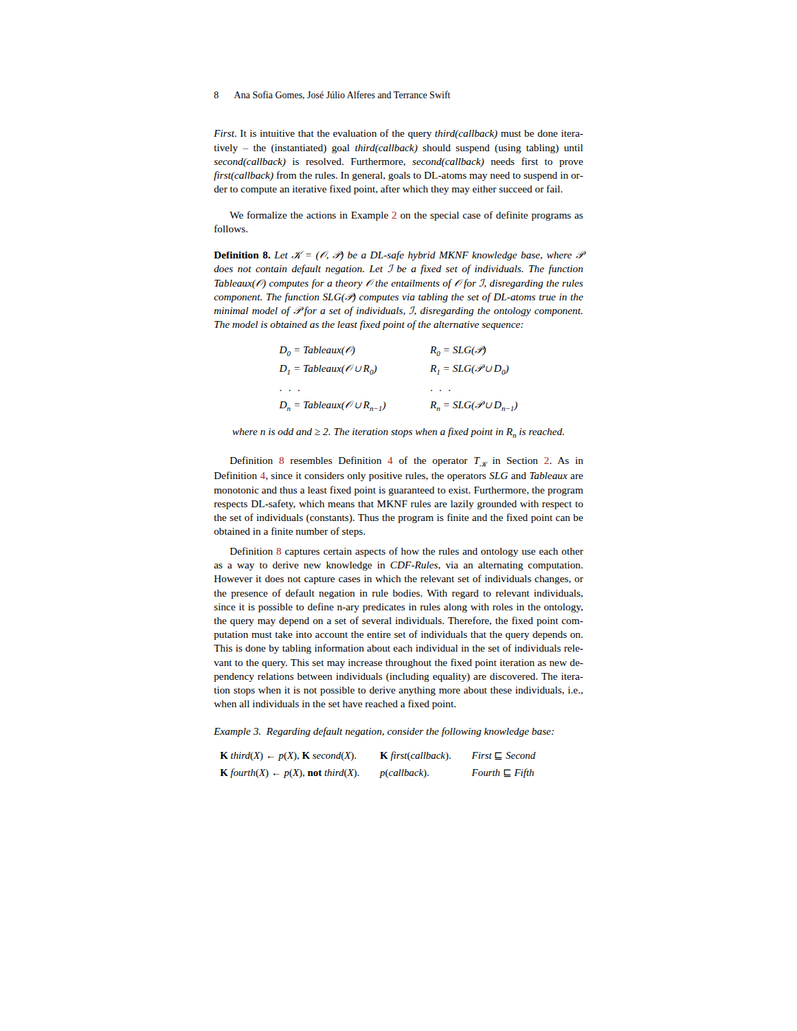8 Ana Sofia Gomes, José Júlio Alferes and Terrance Swift
First. It is intuitive that the evaluation of the query third(callback) must be done iteratively – the (instantiated) goal third(callback) should suspend (using tabling) until second(callback) is resolved. Furthermore, second(callback) needs first to prove first(callback) from the rules. In general, goals to DL-atoms may need to suspend in order to compute an iterative fixed point, after which they may either succeed or fail.
We formalize the actions in Example 2 on the special case of definite programs as follows.
Definition 8. Let 𝒦 = (𝒪, 𝒫) be a DL-safe hybrid MKNF knowledge base, where 𝒫 does not contain default negation. Let ℐ be a fixed set of individuals. The function Tableaux(𝒪) computes for a theory 𝒪 the entailments of 𝒪 for ℐ, disregarding the rules component. The function SLG(𝒫) computes via tabling the set of DL-atoms true in the minimal model of 𝒫 for a set of individuals, ℐ, disregarding the ontology component. The model is obtained as the least fixed point of the alternative sequence:
| D 0 = Tableaux(𝒪) | R 0 = SLG(𝒫) |
| D 1 = Tableaux(𝒪 ∪ R 0 ) | R 1 = SLG(𝒫 ∪ D 0 ) |
| . . . | . . . |
| D n = Tableaux(𝒪 ∪ R n−1 ) | R n = SLG(𝒫 ∪ D n−1 ) |
where n is odd and ≥ 2. The iteration stops when a fixed point in Rn is reached.
Definition 8 resembles Definition 4 of the operator T𝒦 in Section 2. As in Definition 4, since it considers only positive rules, the operators SLG and Tableaux are monotonic and thus a least fixed point is guaranteed to exist. Furthermore, the program respects DL-safety, which means that MKNF rules are lazily grounded with respect to the set of individuals (constants). Thus the program is finite and the fixed point can be obtained in a finite number of steps.
Definition 8 captures certain aspects of how the rules and ontology use each other as a way to derive new knowledge in CDF-Rules, via an alternating computation. However it does not capture cases in which the relevant set of individuals changes, or the presence of default negation in rule bodies. With regard to relevant individuals, since it is possible to define n-ary predicates in rules along with roles in the ontology, the query may depend on a set of several individuals. Therefore, the fixed point computation must take into account the entire set of individuals that the query depends on. This is done by tabling information about each individual in the set of individuals relevant to the query. This set may increase throughout the fixed point iteration as new dependency relations between individuals (including equality) are discovered. The iteration stops when it is not possible to derive anything more about these individuals, i.e., when all individuals in the set have reached a fixed point.
Example 3. Regarding default negation, consider the following knowledge base:
| K third ( X ) ← p ( X ), K second ( X ). | K first ( callback ). | First ⊑ Second |
| K fourth ( X ) ← p ( X ), not third ( X ). | p ( callback ). | Fourth ⊑ Fifth |